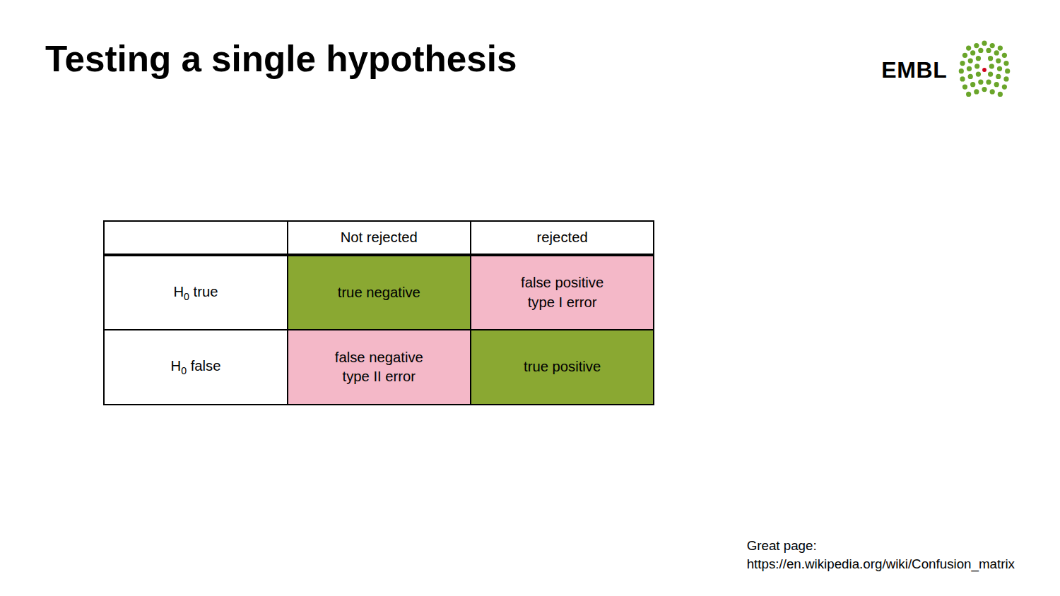Testing a single hypothesis
EMBL
Outcomes when testing a single hypothesis
| | Not rejected | rejected |
| --- | --- | --- |
| H 0 true | true negative | false positive type I error |
| H 0 false | false negative type II error | true positive |
Great page:
https://en.wikipedia.org/wiki/Confusion_matrix